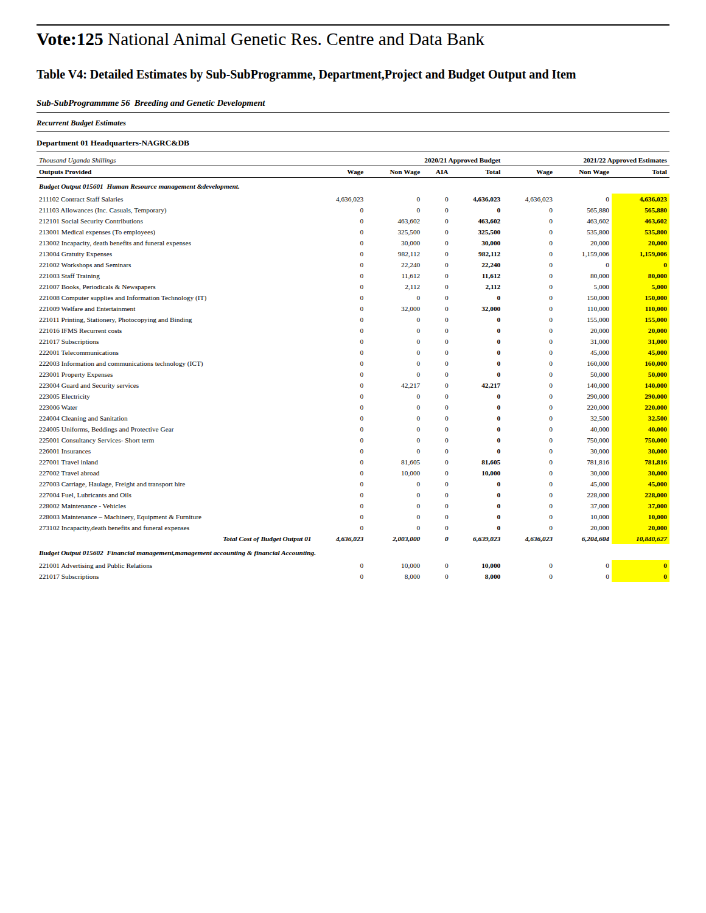Vote:125 National Animal Genetic Res. Centre and Data Bank
Table V4: Detailed Estimates by Sub-SubProgramme, Department,Project and Budget Output and Item
Sub-SubProgrammme 56 Breeding and Genetic Development
Recurrent Budget Estimates
Department 01 Headquarters-NAGRC&DB
| Thousand Uganda Shillings | 2020/21 Approved Budget | 2021/22 Approved Estimates |
| --- | --- | --- |
| Outputs Provided | Wage | Non Wage | AIA | Total | Wage | Non Wage | Total |
| Budget Output 015601 Human Resource management &development. |
| 211102 Contract Staff Salaries | 4,636,023 | 0 | 0 | 4,636,023 | 4,636,023 | 0 | 4,636,023 |
| 211103 Allowances (Inc. Casuals, Temporary) | 0 | 0 | 0 | 0 | 0 | 565,880 | 565,880 |
| 212101 Social Security Contributions | 0 | 463,602 | 0 | 463,602 | 0 | 463,602 | 463,602 |
| 213001 Medical expenses (To employees) | 0 | 325,500 | 0 | 325,500 | 0 | 535,800 | 535,800 |
| 213002 Incapacity, death benefits and funeral expenses | 0 | 30,000 | 0 | 30,000 | 0 | 20,000 | 20,000 |
| 213004 Gratuity Expenses | 0 | 982,112 | 0 | 982,112 | 0 | 1,159,006 | 1,159,006 |
| 221002 Workshops and Seminars | 0 | 22,240 | 0 | 22,240 | 0 | 0 | 0 |
| 221003 Staff Training | 0 | 11,612 | 0 | 11,612 | 0 | 80,000 | 80,000 |
| 221007 Books, Periodicals & Newspapers | 0 | 2,112 | 0 | 2,112 | 0 | 5,000 | 5,000 |
| 221008 Computer supplies and Information Technology (IT) | 0 | 0 | 0 | 0 | 0 | 150,000 | 150,000 |
| 221009 Welfare and Entertainment | 0 | 32,000 | 0 | 32,000 | 0 | 110,000 | 110,000 |
| 221011 Printing, Stationery, Photocopying and Binding | 0 | 0 | 0 | 0 | 0 | 155,000 | 155,000 |
| 221016 IFMS Recurrent costs | 0 | 0 | 0 | 0 | 0 | 20,000 | 20,000 |
| 221017 Subscriptions | 0 | 0 | 0 | 0 | 0 | 31,000 | 31,000 |
| 222001 Telecommunications | 0 | 0 | 0 | 0 | 0 | 45,000 | 45,000 |
| 222003 Information and communications technology (ICT) | 0 | 0 | 0 | 0 | 0 | 160,000 | 160,000 |
| 223001 Property Expenses | 0 | 0 | 0 | 0 | 0 | 50,000 | 50,000 |
| 223004 Guard and Security services | 0 | 42,217 | 0 | 42,217 | 0 | 140,000 | 140,000 |
| 223005 Electricity | 0 | 0 | 0 | 0 | 0 | 290,000 | 290,000 |
| 223006 Water | 0 | 0 | 0 | 0 | 0 | 220,000 | 220,000 |
| 224004 Cleaning and Sanitation | 0 | 0 | 0 | 0 | 0 | 32,500 | 32,500 |
| 224005 Uniforms, Beddings and Protective Gear | 0 | 0 | 0 | 0 | 0 | 40,000 | 40,000 |
| 225001 Consultancy Services- Short term | 0 | 0 | 0 | 0 | 0 | 750,000 | 750,000 |
| 226001 Insurances | 0 | 0 | 0 | 0 | 0 | 30,000 | 30,000 |
| 227001 Travel inland | 0 | 81,605 | 0 | 81,605 | 0 | 781,816 | 781,816 |
| 227002 Travel abroad | 0 | 10,000 | 0 | 10,000 | 0 | 30,000 | 30,000 |
| 227003 Carriage, Haulage, Freight and transport hire | 0 | 0 | 0 | 0 | 0 | 45,000 | 45,000 |
| 227004 Fuel, Lubricants and Oils | 0 | 0 | 0 | 0 | 0 | 228,000 | 228,000 |
| 228002 Maintenance - Vehicles | 0 | 0 | 0 | 0 | 0 | 37,000 | 37,000 |
| 228003 Maintenance – Machinery, Equipment & Furniture | 0 | 0 | 0 | 0 | 0 | 10,000 | 10,000 |
| 273102 Incapacity,death benefits and funeral expenses | 0 | 0 | 0 | 0 | 0 | 20,000 | 20,000 |
| Total Cost of Budget Output 01 | 4,636,023 | 2,003,000 | 0 | 6,639,023 | 4,636,023 | 6,204,604 | 10,840,627 |
| Budget Output 015602 Financial management,management accounting & financial Accounting. |
| 221001 Advertising and Public Relations | 0 | 10,000 | 0 | 10,000 | 0 | 0 | 0 |
| 221017 Subscriptions | 0 | 8,000 | 0 | 8,000 | 0 | 0 | 0 |